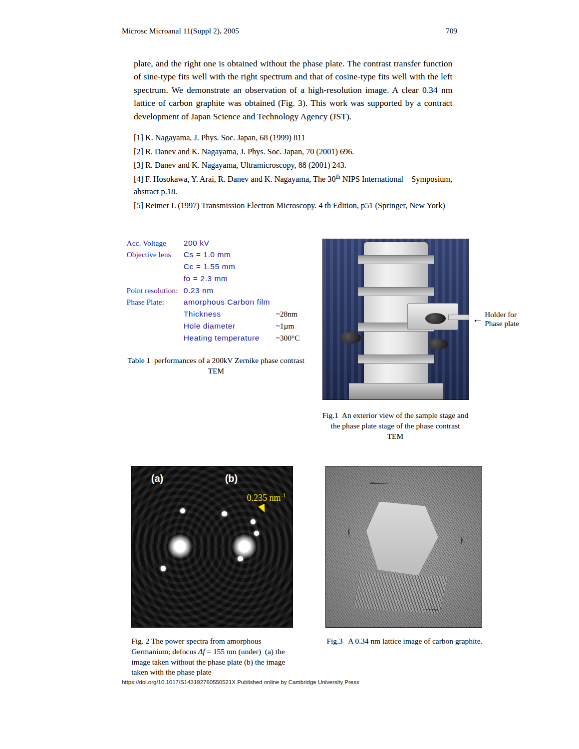Microsc Microanal 11(Suppl 2), 2005
709
plate, and the right one is obtained without the phase plate. The contrast transfer function of sine-type fits well with the right spectrum and that of cosine-type fits well with the left spectrum. We demonstrate an observation of a high-resolution image. A clear 0.34 nm lattice of carbon graphite was obtained (Fig. 3). This work was supported by a contract development of Japan Science and Technology Agency (JST).
[1] K. Nagayama, J. Phys. Soc. Japan, 68 (1999) 811
[2] R. Danev and K. Nagayama, J. Phys. Soc. Japan, 70 (2001) 696.
[3] R. Danev and K. Nagayama, Ultramicroscopy, 88 (2001) 243.
[4] F. Hosokawa, Y. Arai, R. Danev and K. Nagayama, The 30th NIPS International Symposium, abstract p.18.
[5] Reimer L (1997) Transmission Electron Microscopy. 4 th Edition, p51 (Springer, New York)
| Acc. Voltage | 200 kV | |
| Objective lens | Cs = 1.0 mm | |
| | Cc = 1.55 mm | |
| | fo = 2.3 mm | |
| Point resolution: | 0.23 nm | |
| Phase Plate: | amorphous Carbon film | |
| | Thickness | ~28nm |
| | Hole diameter | ~1µm |
| | Heating temperature | ~300°C |
Table 1 performances of a 200kV Zernike phase contrast TEM
← Holder for
Phase plate
Fig.1 An exterior view of the sample stage and the phase plate stage of the phase contrast TEM
(a)
(b)
0.235 nm-1
Fig. 2 The power spectra from amorphous Germanium; defocus Δf = 155 nm (under) (a) the image taken without the phase plate (b) the image taken with the phase plate
Fig.3 A 0.34 nm lattice image of carbon graphite.
https://doi.org/10.1017/S143192760550521X Published online by Cambridge University Press